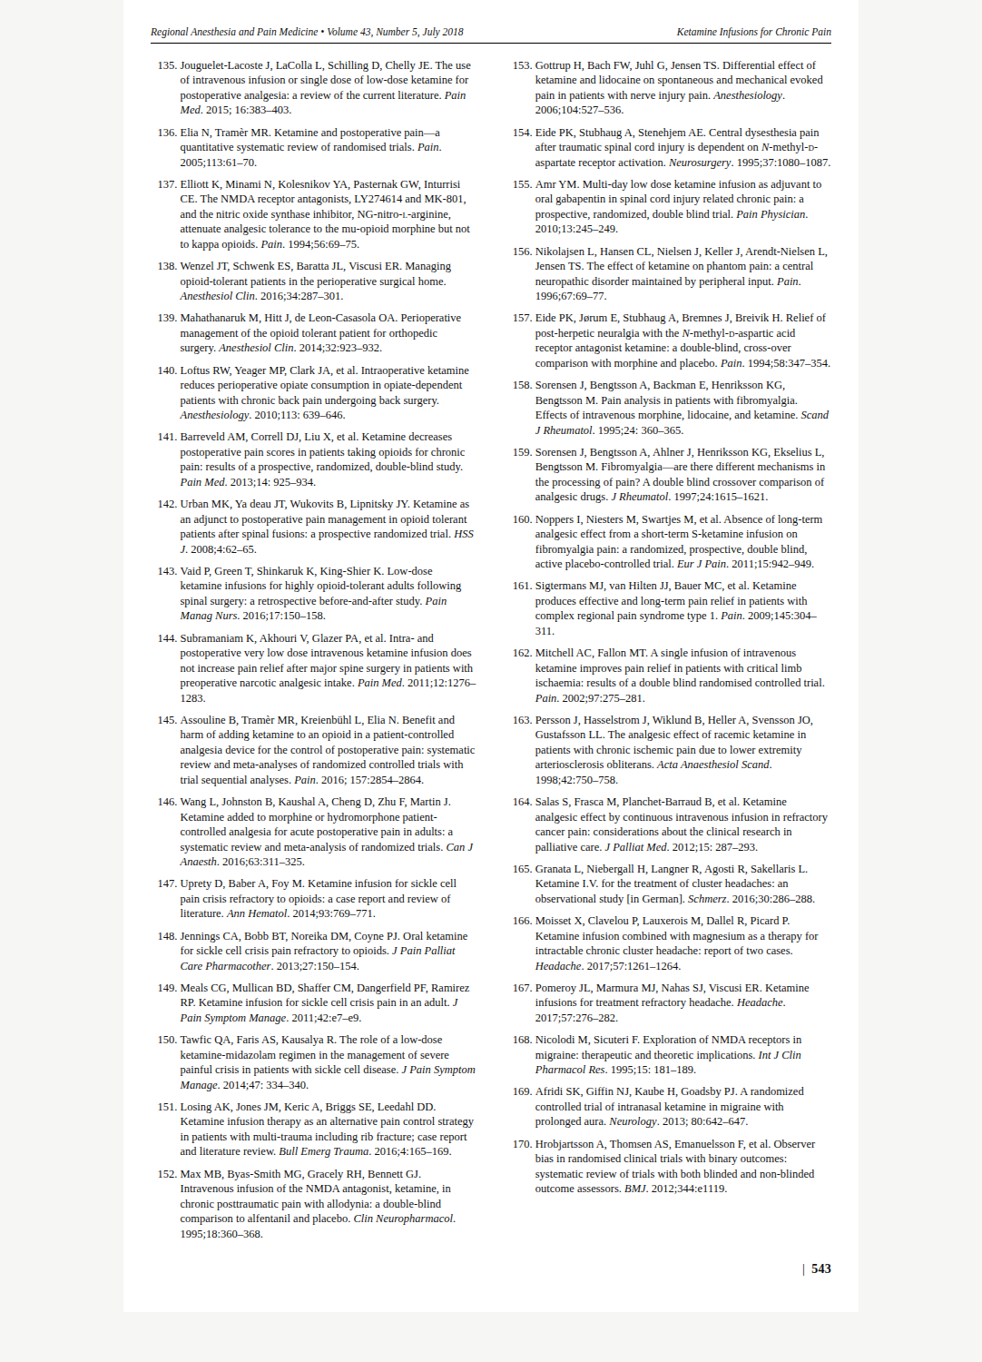Regional Anesthesia and Pain Medicine • Volume 43, Number 5, July 2018 Ketamine Infusions for Chronic Pain
Jouguelet-Lacoste J, LaColla L, Schilling D, Chelly JE. The use of intravenous infusion or single dose of low-dose ketamine for postoperative analgesia: a review of the current literature. Pain Med. 2015; 16:383–403.
Elia N, Tramèr MR. Ketamine and postoperative pain—a quantitative systematic review of randomised trials. Pain. 2005;113:61–70.
Elliott K, Minami N, Kolesnikov YA, Pasternak GW, Inturrisi CE. The NMDA receptor antagonists, LY274614 and MK-801, and the nitric oxide synthase inhibitor, NG-nitro-l-arginine, attenuate analgesic tolerance to the mu-opioid morphine but not to kappa opioids. Pain. 1994;56:69–75.
Wenzel JT, Schwenk ES, Baratta JL, Viscusi ER. Managing opioid-tolerant patients in the perioperative surgical home. Anesthesiol Clin. 2016;34:287–301.
Mahathanaruk M, Hitt J, de Leon-Casasola OA. Perioperative management of the opioid tolerant patient for orthopedic surgery. Anesthesiol Clin. 2014;32:923–932.
Loftus RW, Yeager MP, Clark JA, et al. Intraoperative ketamine reduces perioperative opiate consumption in opiate-dependent patients with chronic back pain undergoing back surgery. Anesthesiology. 2010;113: 639–646.
Barreveld AM, Correll DJ, Liu X, et al. Ketamine decreases postoperative pain scores in patients taking opioids for chronic pain: results of a prospective, randomized, double-blind study. Pain Med. 2013;14: 925–934.
Urban MK, Ya deau JT, Wukovits B, Lipnitsky JY. Ketamine as an adjunct to postoperative pain management in opioid tolerant patients after spinal fusions: a prospective randomized trial. HSS J. 2008;4:62–65.
Vaid P, Green T, Shinkaruk K, King-Shier K. Low-dose ketamine infusions for highly opioid-tolerant adults following spinal surgery: a retrospective before-and-after study. Pain Manag Nurs. 2016;17:150–158.
Subramaniam K, Akhouri V, Glazer PA, et al. Intra- and postoperative very low dose intravenous ketamine infusion does not increase pain relief after major spine surgery in patients with preoperative narcotic analgesic intake. Pain Med. 2011;12:1276–1283.
Assouline B, Tramèr MR, Kreienbühl L, Elia N. Benefit and harm of adding ketamine to an opioid in a patient-controlled analgesia device for the control of postoperative pain: systematic review and meta-analyses of randomized controlled trials with trial sequential analyses. Pain. 2016; 157:2854–2864.
Wang L, Johnston B, Kaushal A, Cheng D, Zhu F, Martin J. Ketamine added to morphine or hydromorphone patient-controlled analgesia for acute postoperative pain in adults: a systematic review and meta-analysis of randomized trials. Can J Anaesth. 2016;63:311–325.
Uprety D, Baber A, Foy M. Ketamine infusion for sickle cell pain crisis refractory to opioids: a case report and review of literature. Ann Hematol. 2014;93:769–771.
Jennings CA, Bobb BT, Noreika DM, Coyne PJ. Oral ketamine for sickle cell crisis pain refractory to opioids. J Pain Palliat Care Pharmacother. 2013;27:150–154.
Meals CG, Mullican BD, Shaffer CM, Dangerfield PF, Ramirez RP. Ketamine infusion for sickle cell crisis pain in an adult. J Pain Symptom Manage. 2011;42:e7–e9.
Tawfic QA, Faris AS, Kausalya R. The role of a low-dose ketamine-midazolam regimen in the management of severe painful crisis in patients with sickle cell disease. J Pain Symptom Manage. 2014;47: 334–340.
Losing AK, Jones JM, Keric A, Briggs SE, Leedahl DD. Ketamine infusion therapy as an alternative pain control strategy in patients with multi-trauma including rib fracture; case report and literature review. Bull Emerg Trauma. 2016;4:165–169.
Max MB, Byas-Smith MG, Gracely RH, Bennett GJ. Intravenous infusion of the NMDA antagonist, ketamine, in chronic posttraumatic pain with allodynia: a double-blind comparison to alfentanil and placebo. Clin Neuropharmacol. 1995;18:360–368.
Gottrup H, Bach FW, Juhl G, Jensen TS. Differential effect of ketamine and lidocaine on spontaneous and mechanical evoked pain in patients with nerve injury pain. Anesthesiology. 2006;104:527–536.
Eide PK, Stubhaug A, Stenehjem AE. Central dysesthesia pain after traumatic spinal cord injury is dependent on N-methyl-d-aspartate receptor activation. Neurosurgery. 1995;37:1080–1087.
Amr YM. Multi-day low dose ketamine infusion as adjuvant to oral gabapentin in spinal cord injury related chronic pain: a prospective, randomized, double blind trial. Pain Physician. 2010;13:245–249.
Nikolajsen L, Hansen CL, Nielsen J, Keller J, Arendt-Nielsen L, Jensen TS. The effect of ketamine on phantom pain: a central neuropathic disorder maintained by peripheral input. Pain. 1996;67:69–77.
Eide PK, Jørum E, Stubhaug A, Bremnes J, Breivik H. Relief of post-herpetic neuralgia with the N-methyl-d-aspartic acid receptor antagonist ketamine: a double-blind, cross-over comparison with morphine and placebo. Pain. 1994;58:347–354.
Sorensen J, Bengtsson A, Backman E, Henriksson KG, Bengtsson M. Pain analysis in patients with fibromyalgia. Effects of intravenous morphine, lidocaine, and ketamine. Scand J Rheumatol. 1995;24: 360–365.
Sorensen J, Bengtsson A, Ahlner J, Henriksson KG, Ekselius L, Bengtsson M. Fibromyalgia—are there different mechanisms in the processing of pain? A double blind crossover comparison of analgesic drugs. J Rheumatol. 1997;24:1615–1621.
Noppers I, Niesters M, Swartjes M, et al. Absence of long-term analgesic effect from a short-term S-ketamine infusion on fibromyalgia pain: a randomized, prospective, double blind, active placebo-controlled trial. Eur J Pain. 2011;15:942–949.
Sigtermans MJ, van Hilten JJ, Bauer MC, et al. Ketamine produces effective and long-term pain relief in patients with complex regional pain syndrome type 1. Pain. 2009;145:304–311.
Mitchell AC, Fallon MT. A single infusion of intravenous ketamine improves pain relief in patients with critical limb ischaemia: results of a double blind randomised controlled trial. Pain. 2002;97:275–281.
Persson J, Hasselstrom J, Wiklund B, Heller A, Svensson JO, Gustafsson LL. The analgesic effect of racemic ketamine in patients with chronic ischemic pain due to lower extremity arteriosclerosis obliterans. Acta Anaesthesiol Scand. 1998;42:750–758.
Salas S, Frasca M, Planchet-Barraud B, et al. Ketamine analgesic effect by continuous intravenous infusion in refractory cancer pain: considerations about the clinical research in palliative care. J Palliat Med. 2012;15: 287–293.
Granata L, Niebergall H, Langner R, Agosti R, Sakellaris L. Ketamine I.V. for the treatment of cluster headaches: an observational study [in German]. Schmerz. 2016;30:286–288.
Moisset X, Clavelou P, Lauxerois M, Dallel R, Picard P. Ketamine infusion combined with magnesium as a therapy for intractable chronic cluster headache: report of two cases. Headache. 2017;57:1261–1264.
Pomeroy JL, Marmura MJ, Nahas SJ, Viscusi ER. Ketamine infusions for treatment refractory headache. Headache. 2017;57:276–282.
Nicolodi M, Sicuteri F. Exploration of NMDA receptors in migraine: therapeutic and theoretic implications. Int J Clin Pharmacol Res. 1995;15: 181–189.
Afridi SK, Giffin NJ, Kaube H, Goadsby PJ. A randomized controlled trial of intranasal ketamine in migraine with prolonged aura. Neurology. 2013; 80:642–647.
Hrobjartsson A, Thomsen AS, Emanuelsson F, et al. Observer bias in randomised clinical trials with binary outcomes: systematic review of trials with both blinded and non-blinded outcome assessors. BMJ. 2012;344:e1119.
|543